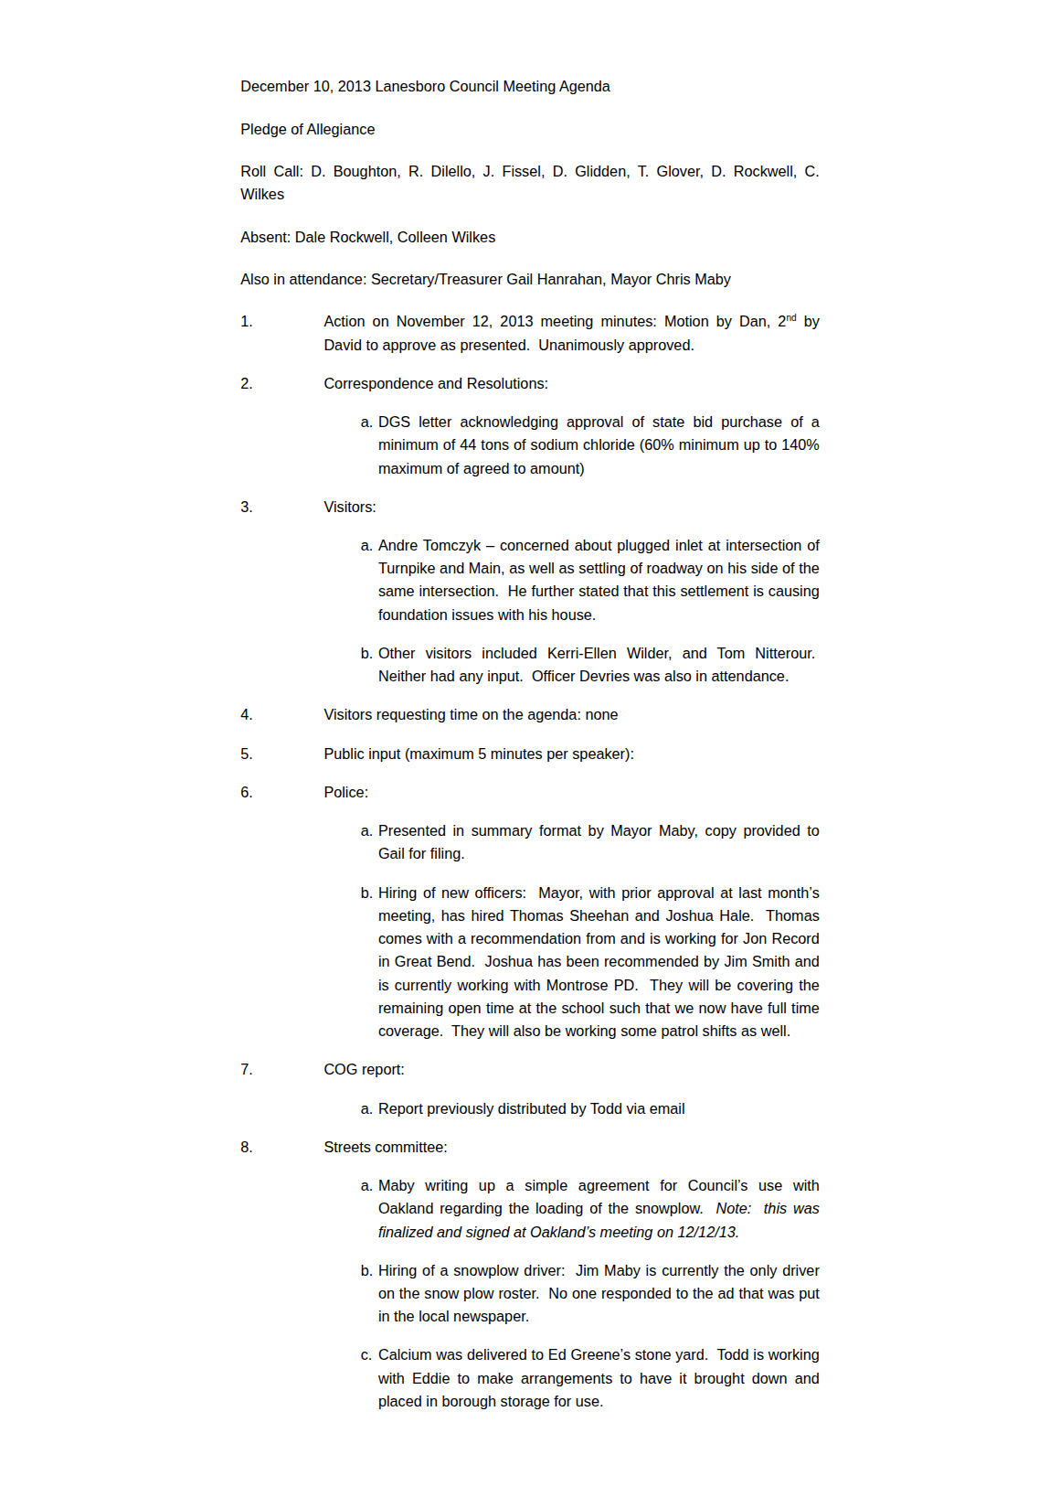December 10, 2013 Lanesboro Council Meeting Agenda
Pledge of Allegiance
Roll Call: D. Boughton, R. Dilello, J. Fissel, D. Glidden, T. Glover, D. Rockwell, C. Wilkes
Absent: Dale Rockwell, Colleen Wilkes
Also in attendance: Secretary/Treasurer Gail Hanrahan, Mayor Chris Maby
1.
Action on November 12, 2013 meeting minutes: Motion by Dan, 2nd by David to approve as presented. Unanimously approved.
2.
Correspondence and Resolutions:
a.
DGS letter acknowledging approval of state bid purchase of a minimum of 44 tons of sodium chloride (60% minimum up to 140% maximum of agreed to amount)
3.
Visitors:
a.
Andre Tomczyk – concerned about plugged inlet at intersection of Turnpike and Main, as well as settling of roadway on his side of the same intersection. He further stated that this settlement is causing foundation issues with his house.
b.
Other visitors included Kerri-Ellen Wilder, and Tom Nitterour. Neither had any input. Officer Devries was also in attendance.
4.
Visitors requesting time on the agenda: none
5.
Public input (maximum 5 minutes per speaker):
6.
Police:
a.
Presented in summary format by Mayor Maby, copy provided to Gail for filing.
b.
Hiring of new officers: Mayor, with prior approval at last month’s meeting, has hired Thomas Sheehan and Joshua Hale. Thomas comes with a recommendation from and is working for Jon Record in Great Bend. Joshua has been recommended by Jim Smith and is currently working with Montrose PD. They will be covering the remaining open time at the school such that we now have full time coverage. They will also be working some patrol shifts as well.
7.
COG report:
a.
Report previously distributed by Todd via email
8.
Streets committee:
a.
Maby writing up a simple agreement for Council’s use with Oakland regarding the loading of the snowplow. Note: this was finalized and signed at Oakland’s meeting on 12/12/13.
b.
Hiring of a snowplow driver: Jim Maby is currently the only driver on the snow plow roster. No one responded to the ad that was put in the local newspaper.
c.
Calcium was delivered to Ed Greene’s stone yard. Todd is working with Eddie to make arrangements to have it brought down and placed in borough storage for use.